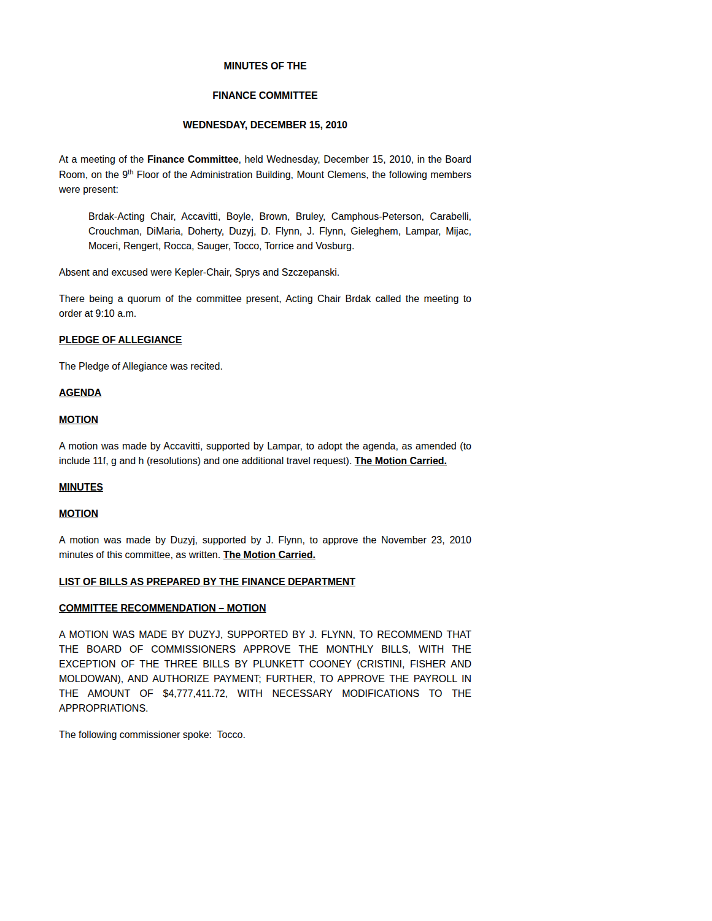MINUTES OF THE
FINANCE COMMITTEE
WEDNESDAY, DECEMBER 15, 2010
At a meeting of the Finance Committee, held Wednesday, December 15, 2010, in the Board Room, on the 9th Floor of the Administration Building, Mount Clemens, the following members were present:
Brdak-Acting Chair, Accavitti, Boyle, Brown, Bruley, Camphous-Peterson, Carabelli, Crouchman, DiMaria, Doherty, Duzyj, D. Flynn, J. Flynn, Gieleghem, Lampar, Mijac, Moceri, Rengert, Rocca, Sauger, Tocco, Torrice and Vosburg.
Absent and excused were Kepler-Chair, Sprys and Szczepanski.
There being a quorum of the committee present, Acting Chair Brdak called the meeting to order at 9:10 a.m.
PLEDGE OF ALLEGIANCE
The Pledge of Allegiance was recited.
AGENDA
MOTION
A motion was made by Accavitti, supported by Lampar, to adopt the agenda, as amended (to include 11f, g and h (resolutions) and one additional travel request). The Motion Carried.
MINUTES
MOTION
A motion was made by Duzyj, supported by J. Flynn, to approve the November 23, 2010 minutes of this committee, as written. The Motion Carried.
LIST OF BILLS AS PREPARED BY THE FINANCE DEPARTMENT
COMMITTEE RECOMMENDATION – MOTION
A MOTION WAS MADE BY DUZYJ, SUPPORTED BY J. FLYNN, TO RECOMMEND THAT THE BOARD OF COMMISSIONERS APPROVE THE MONTHLY BILLS, WITH THE EXCEPTION OF THE THREE BILLS BY PLUNKETT COONEY (CRISTINI, FISHER AND MOLDOWAN), AND AUTHORIZE PAYMENT; FURTHER, TO APPROVE THE PAYROLL IN THE AMOUNT OF $4,777,411.72, WITH NECESSARY MODIFICATIONS TO THE APPROPRIATIONS.
The following commissioner spoke: Tocco.